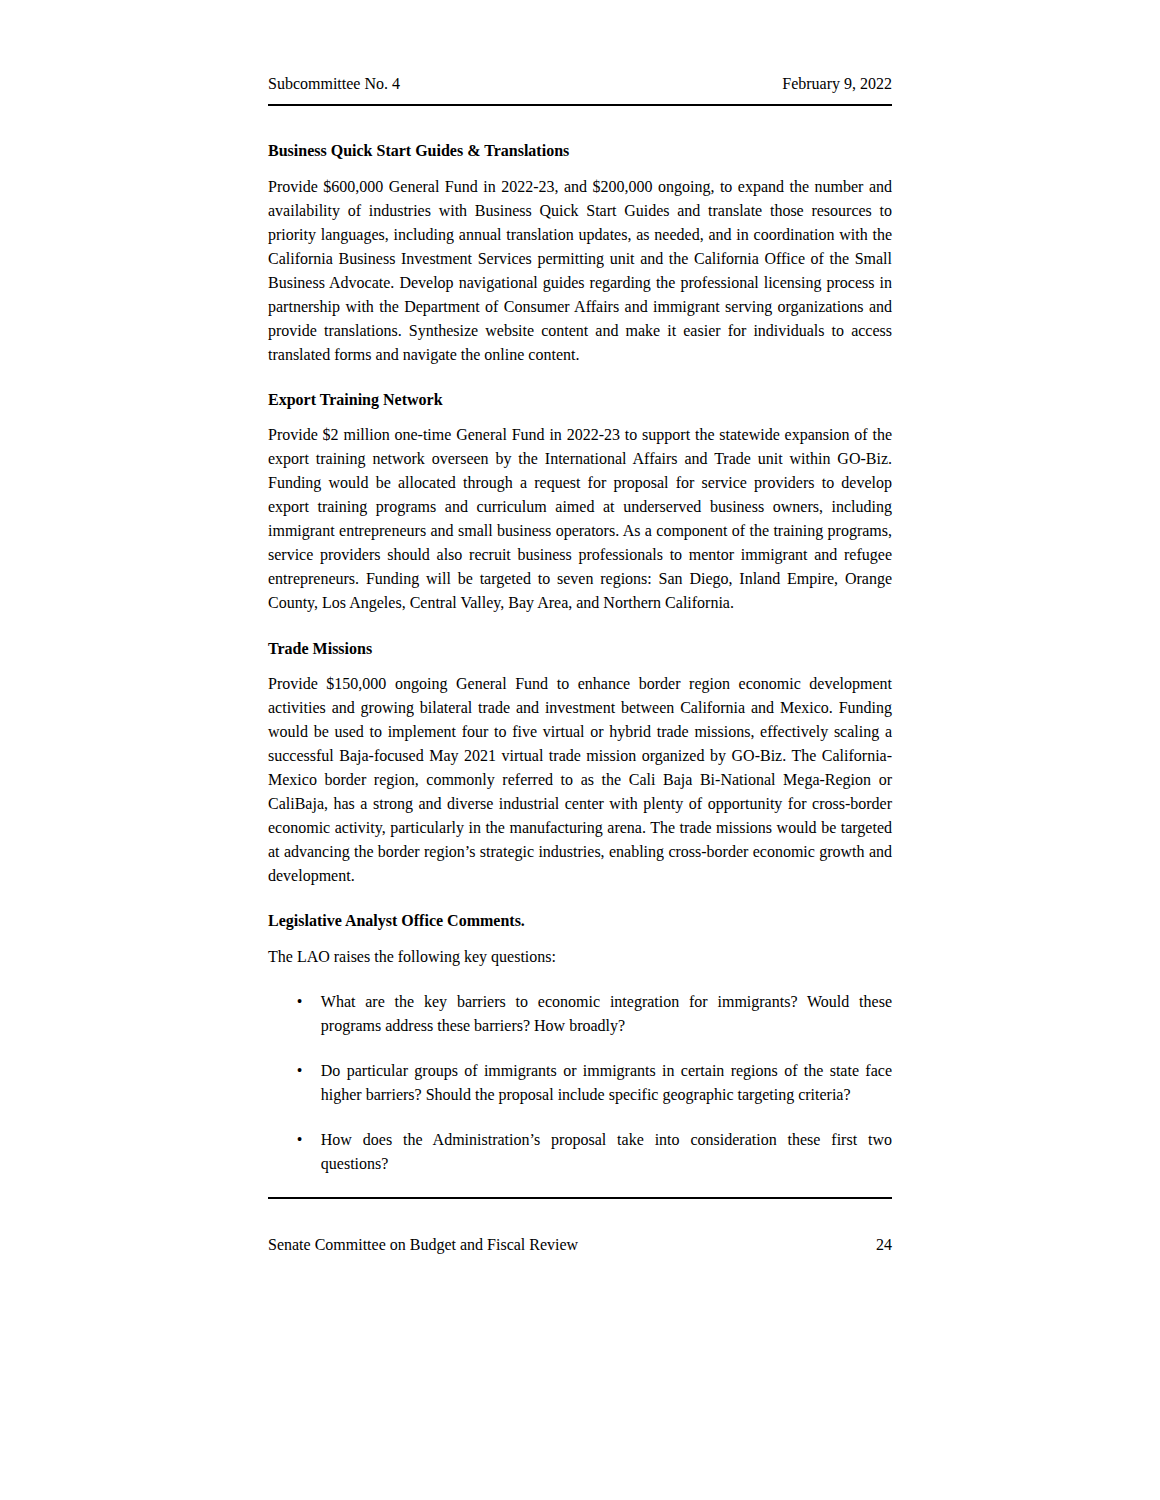Subcommittee No. 4
February 9, 2022
Business Quick Start Guides & Translations
Provide $600,000 General Fund in 2022-23, and $200,000 ongoing, to expand the number and availability of industries with Business Quick Start Guides and translate those resources to priority languages, including annual translation updates, as needed, and in coordination with the California Business Investment Services permitting unit and the California Office of the Small Business Advocate. Develop navigational guides regarding the professional licensing process in partnership with the Department of Consumer Affairs and immigrant serving organizations and provide translations. Synthesize website content and make it easier for individuals to access translated forms and navigate the online content.
Export Training Network
Provide $2 million one-time General Fund in 2022-23 to support the statewide expansion of the export training network overseen by the International Affairs and Trade unit within GO-Biz. Funding would be allocated through a request for proposal for service providers to develop export training programs and curriculum aimed at underserved business owners, including immigrant entrepreneurs and small business operators. As a component of the training programs, service providers should also recruit business professionals to mentor immigrant and refugee entrepreneurs. Funding will be targeted to seven regions: San Diego, Inland Empire, Orange County, Los Angeles, Central Valley, Bay Area, and Northern California.
Trade Missions
Provide $150,000 ongoing General Fund to enhance border region economic development activities and growing bilateral trade and investment between California and Mexico. Funding would be used to implement four to five virtual or hybrid trade missions, effectively scaling a successful Baja-focused May 2021 virtual trade mission organized by GO-Biz. The California-Mexico border region, commonly referred to as the Cali Baja Bi-National Mega-Region or CaliBaja, has a strong and diverse industrial center with plenty of opportunity for cross-border economic activity, particularly in the manufacturing arena. The trade missions would be targeted at advancing the border region’s strategic industries, enabling cross-border economic growth and development.
Legislative Analyst Office Comments.
The LAO raises the following key questions:
What are the key barriers to economic integration for immigrants? Would these programs address these barriers? How broadly?
Do particular groups of immigrants or immigrants in certain regions of the state face higher barriers? Should the proposal include specific geographic targeting criteria?
How does the Administration’s proposal take into consideration these first two questions?
Senate Committee on Budget and Fiscal Review
24